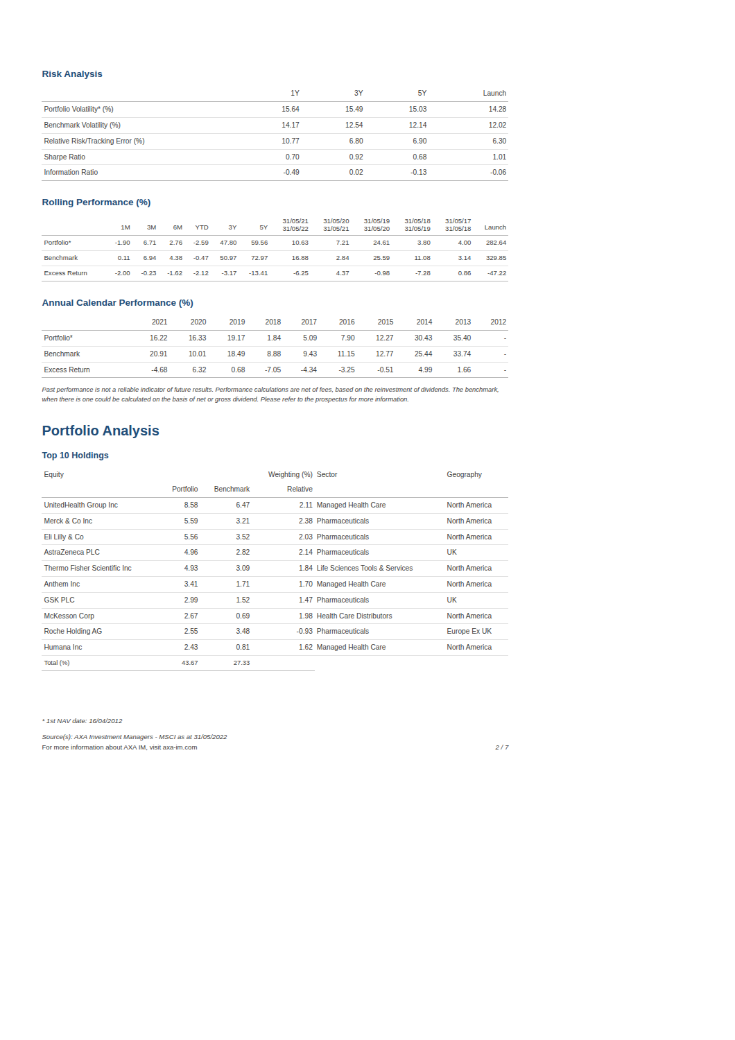Risk Analysis
| | 1Y | 3Y | 5Y | Launch |
| --- | --- | --- | --- | --- |
| Portfolio Volatility* (%) | 15.64 | 15.49 | 15.03 | 14.28 |
| Benchmark Volatility (%) | 14.17 | 12.54 | 12.14 | 12.02 |
| Relative Risk/Tracking Error (%) | 10.77 | 6.80 | 6.90 | 6.30 |
| Sharpe Ratio | 0.70 | 0.92 | 0.68 | 1.01 |
| Information Ratio | -0.49 | 0.02 | -0.13 | -0.06 |
Rolling Performance (%)
| | 1M | 3M | 6M | YTD | 3Y | 5Y | 31/05/21 31/05/22 | 31/05/20 31/05/21 | 31/05/19 31/05/20 | 31/05/18 31/05/19 | 31/05/17 31/05/18 | Launch |
| --- | --- | --- | --- | --- | --- | --- | --- | --- | --- | --- | --- | --- |
| Portfolio* | -1.90 | 6.71 | 2.76 | -2.59 | 47.80 | 59.56 | 10.63 | 7.21 | 24.61 | 3.80 | 4.00 | 282.64 |
| Benchmark | 0.11 | 6.94 | 4.38 | -0.47 | 50.97 | 72.97 | 16.88 | 2.84 | 25.59 | 11.08 | 3.14 | 329.85 |
| Excess Return | -2.00 | -0.23 | -1.62 | -2.12 | -3.17 | -13.41 | -6.25 | 4.37 | -0.98 | -7.28 | 0.86 | -47.22 |
Annual Calendar Performance (%)
| | 2021 | 2020 | 2019 | 2018 | 2017 | 2016 | 2015 | 2014 | 2013 | 2012 |
| --- | --- | --- | --- | --- | --- | --- | --- | --- | --- | --- |
| Portfolio* | 16.22 | 16.33 | 19.17 | 1.84 | 5.09 | 7.90 | 12.27 | 30.43 | 35.40 | - |
| Benchmark | 20.91 | 10.01 | 18.49 | 8.88 | 9.43 | 11.15 | 12.77 | 25.44 | 33.74 | - |
| Excess Return | -4.68 | 6.32 | 0.68 | -7.05 | -4.34 | -3.25 | -0.51 | 4.99 | 1.66 | - |
Past performance is not a reliable indicator of future results. Performance calculations are net of fees, based on the reinvestment of dividends. The benchmark, when there is one could be calculated on the basis of net or gross dividend. Please refer to the prospectus for more information.
Portfolio Analysis
Top 10 Holdings
| Equity | | | Weighting (%) | Sector | Geography |
| --- | --- | --- | --- | --- | --- |
| | Portfolio | Benchmark | Relative | | |
| UnitedHealth Group Inc | 8.58 | 6.47 | 2.11 | Managed Health Care | North America |
| Merck & Co Inc | 5.59 | 3.21 | 2.38 | Pharmaceuticals | North America |
| Eli Lilly & Co | 5.56 | 3.52 | 2.03 | Pharmaceuticals | North America |
| AstraZeneca PLC | 4.96 | 2.82 | 2.14 | Pharmaceuticals | UK |
| Thermo Fisher Scientific Inc | 4.93 | 3.09 | 1.84 | Life Sciences Tools & Services | North America |
| Anthem Inc | 3.41 | 1.71 | 1.70 | Managed Health Care | North America |
| GSK PLC | 2.99 | 1.52 | 1.47 | Pharmaceuticals | UK |
| McKesson Corp | 2.67 | 0.69 | 1.98 | Health Care Distributors | North America |
| Roche Holding AG | 2.55 | 3.48 | -0.93 | Pharmaceuticals | Europe Ex UK |
| Humana Inc | 2.43 | 0.81 | 1.62 | Managed Health Care | North America |
| Total (%) | 43.67 | 27.33 | | | |
* 1st NAV date: 16/04/2012
Source(s): AXA Investment Managers - MSCI as at 31/05/2022
For more information about AXA IM, visit axa-im.com
2 / 7